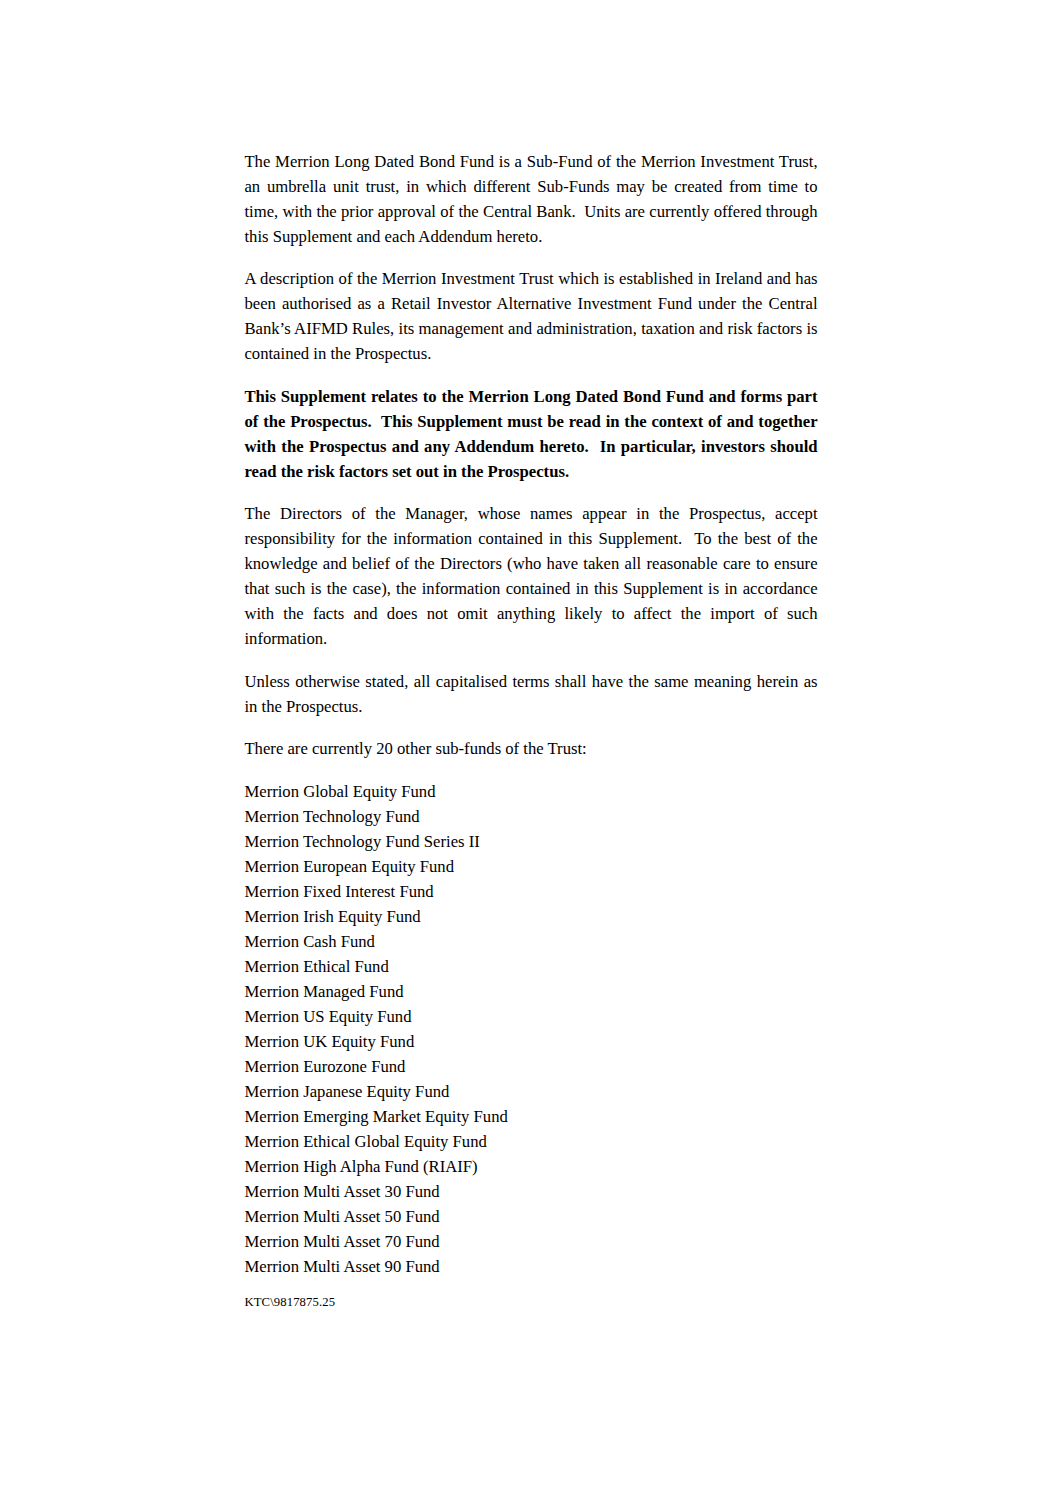The Merrion Long Dated Bond Fund is a Sub-Fund of the Merrion Investment Trust, an umbrella unit trust, in which different Sub-Funds may be created from time to time, with the prior approval of the Central Bank. Units are currently offered through this Supplement and each Addendum hereto.
A description of the Merrion Investment Trust which is established in Ireland and has been authorised as a Retail Investor Alternative Investment Fund under the Central Bank’s AIFMD Rules, its management and administration, taxation and risk factors is contained in the Prospectus.
This Supplement relates to the Merrion Long Dated Bond Fund and forms part of the Prospectus. This Supplement must be read in the context of and together with the Prospectus and any Addendum hereto. In particular, investors should read the risk factors set out in the Prospectus.
The Directors of the Manager, whose names appear in the Prospectus, accept responsibility for the information contained in this Supplement. To the best of the knowledge and belief of the Directors (who have taken all reasonable care to ensure that such is the case), the information contained in this Supplement is in accordance with the facts and does not omit anything likely to affect the import of such information.
Unless otherwise stated, all capitalised terms shall have the same meaning herein as in the Prospectus.
There are currently 20 other sub-funds of the Trust:
Merrion Global Equity Fund
Merrion Technology Fund
Merrion Technology Fund Series II
Merrion European Equity Fund
Merrion Fixed Interest Fund
Merrion Irish Equity Fund
Merrion Cash Fund
Merrion Ethical Fund
Merrion Managed Fund
Merrion US Equity Fund
Merrion UK Equity Fund
Merrion Eurozone Fund
Merrion Japanese Equity Fund
Merrion Emerging Market Equity Fund
Merrion Ethical Global Equity Fund
Merrion High Alpha Fund (RIAIF)
Merrion Multi Asset 30 Fund
Merrion Multi Asset 50 Fund
Merrion Multi Asset 70 Fund
Merrion Multi Asset 90 Fund
KTC\9817875.25